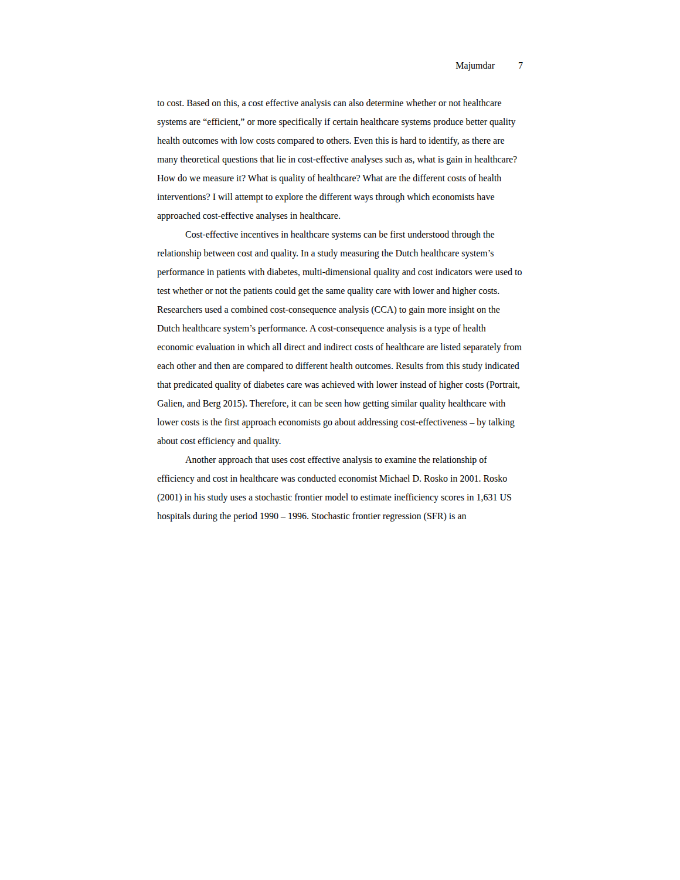Majumdar 7
to cost. Based on this, a cost effective analysis can also determine whether or not healthcare systems are “efficient,” or more specifically if certain healthcare systems produce better quality health outcomes with low costs compared to others. Even this is hard to identify, as there are many theoretical questions that lie in cost-effective analyses such as, what is gain in healthcare? How do we measure it? What is quality of healthcare? What are the different costs of health interventions? I will attempt to explore the different ways through which economists have approached cost-effective analyses in healthcare.
Cost-effective incentives in healthcare systems can be first understood through the relationship between cost and quality. In a study measuring the Dutch healthcare system’s performance in patients with diabetes, multi-dimensional quality and cost indicators were used to test whether or not the patients could get the same quality care with lower and higher costs. Researchers used a combined cost-consequence analysis (CCA) to gain more insight on the Dutch healthcare system’s performance. A cost-consequence analysis is a type of health economic evaluation in which all direct and indirect costs of healthcare are listed separately from each other and then are compared to different health outcomes. Results from this study indicated that predicated quality of diabetes care was achieved with lower instead of higher costs (Portrait, Galien, and Berg 2015). Therefore, it can be seen how getting similar quality healthcare with lower costs is the first approach economists go about addressing cost-effectiveness – by talking about cost efficiency and quality.
Another approach that uses cost effective analysis to examine the relationship of efficiency and cost in healthcare was conducted economist Michael D. Rosko in 2001. Rosko (2001) in his study uses a stochastic frontier model to estimate inefficiency scores in 1,631 US hospitals during the period 1990 – 1996. Stochastic frontier regression (SFR) is an